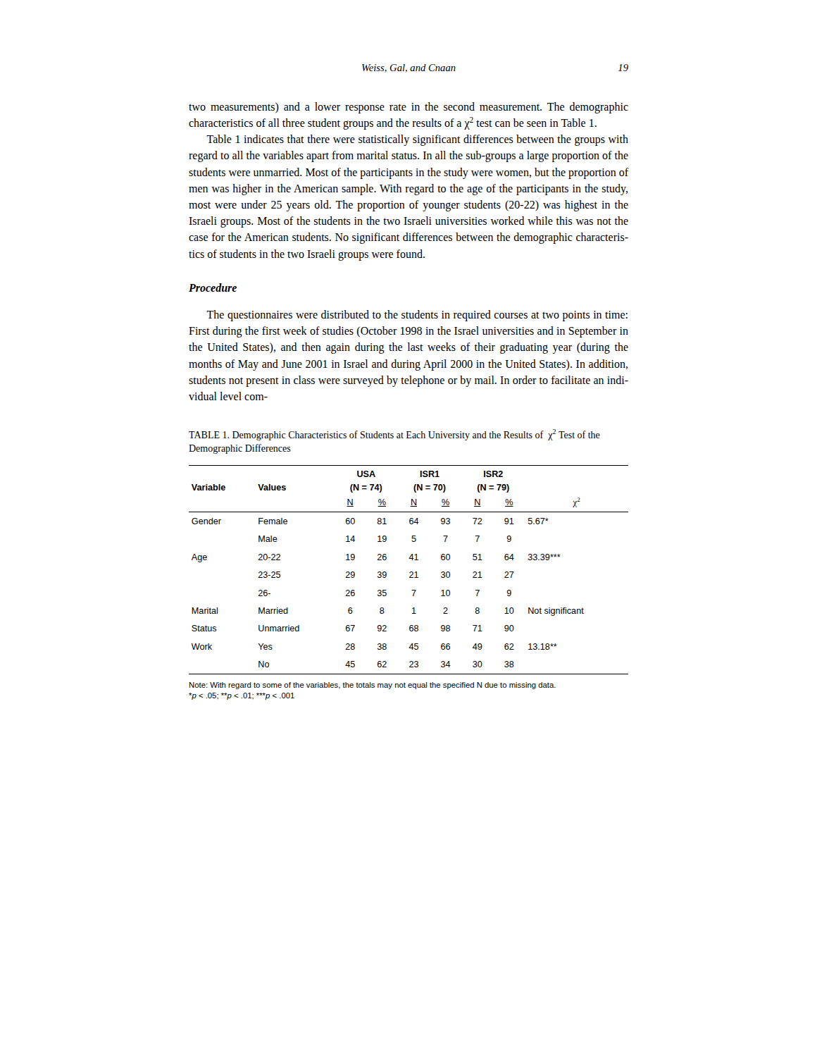Weiss, Gal, and Cnaan 19
two measurements) and a lower response rate in the second measurement. The demographic characteristics of all three student groups and the results of a χ2 test can be seen in Table 1.
Table 1 indicates that there were statistically significant differences between the groups with regard to all the variables apart from marital status. In all the sub-groups a large proportion of the students were unmarried. Most of the participants in the study were women, but the proportion of men was higher in the American sample. With regard to the age of the participants in the study, most were under 25 years old. The proportion of younger students (20-22) was highest in the Israeli groups. Most of the students in the two Israeli universities worked while this was not the case for the American students. No significant differences between the demographic characteristics of students in the two Israeli groups were found.
Procedure
The questionnaires were distributed to the students in required courses at two points in time: First during the first week of studies (October 1998 in the Israel universities and in September in the United States), and then again during the last weeks of their graduating year (during the months of May and June 2001 in Israel and during April 2000 in the United States). In addition, students not present in class were surveyed by telephone or by mail. In order to facilitate an individual level com-
TABLE 1. Demographic Characteristics of Students at Each University and the Results of χ2 Test of the Demographic Differences
| Variable | Values | USA (N = 74) | ISR1 (N = 70) | ISR2 (N = 79) | |
| --- | --- | --- | --- | --- | --- |
| | | N | % | N | % | N | % | χ 2 |
| Gender | Female | 60 | 81 | 64 | 93 | 72 | 91 | 5.67* |
| | Male | 14 | 19 | 5 | 7 | 7 | 9 | |
| Age | 20-22 | 19 | 26 | 41 | 60 | 51 | 64 | 33.39*** |
| | 23-25 | 29 | 39 | 21 | 30 | 21 | 27 | |
| | 26- | 26 | 35 | 7 | 10 | 7 | 9 | |
| Marital | Married | 6 | 8 | 1 | 2 | 8 | 10 | Not significant |
| Status | Unmarried | 67 | 92 | 68 | 98 | 71 | 90 | |
| Work | Yes | 28 | 38 | 45 | 66 | 49 | 62 | 13.18** |
| | No | 45 | 62 | 23 | 34 | 30 | 38 | |
Note: With regard to some of the variables, the totals may not equal the specified N due to missing data.
*p < .05; **p < .01; ***p < .001